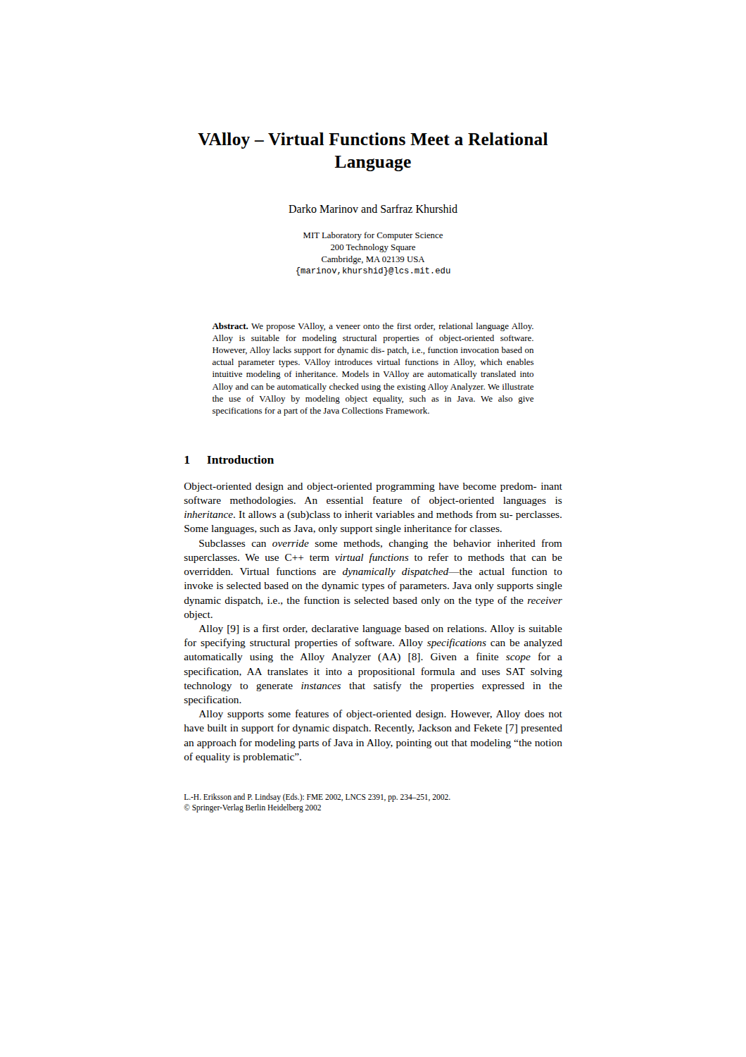VAlloy – Virtual Functions Meet a Relational
Language
Darko Marinov and Sarfraz Khurshid
MIT Laboratory for Computer Science
200 Technology Square
Cambridge, MA 02139 USA
{marinov,khurshid}@lcs.mit.edu
Abstract. We propose VAlloy, a veneer onto the first order, relational language Alloy. Alloy is suitable for modeling structural properties of object-oriented software. However, Alloy lacks support for dynamic dis- patch, i.e., function invocation based on actual parameter types. VAlloy introduces virtual functions in Alloy, which enables intuitive modeling of inheritance. Models in VAlloy are automatically translated into Alloy and can be automatically checked using the existing Alloy Analyzer. We illustrate the use of VAlloy by modeling object equality, such as in Java. We also give specifications for a part of the Java Collections Framework.
1 Introduction
Object-oriented design and object-oriented programming have become predom- inant software methodologies. An essential feature of object-oriented languages is inheritance. It allows a (sub)class to inherit variables and methods from su- perclasses. Some languages, such as Java, only support single inheritance for classes.
Subclasses can override some methods, changing the behavior inherited from superclasses. We use C++ term virtual functions to refer to methods that can be overridden. Virtual functions are dynamically dispatched—the actual function to invoke is selected based on the dynamic types of parameters. Java only supports single dynamic dispatch, i.e., the function is selected based only on the type of the receiver object.
Alloy [9] is a first order, declarative language based on relations. Alloy is suitable for specifying structural properties of software. Alloy specifications can be analyzed automatically using the Alloy Analyzer (AA) [8]. Given a finite scope for a specification, AA translates it into a propositional formula and uses SAT solving technology to generate instances that satisfy the properties expressed in the specification.
Alloy supports some features of object-oriented design. However, Alloy does not have built in support for dynamic dispatch. Recently, Jackson and Fekete [7] presented an approach for modeling parts of Java in Alloy, pointing out that modeling “the notion of equality is problematic”.
L.-H. Eriksson and P. Lindsay (Eds.): FME 2002, LNCS 2391, pp. 234–251, 2002.
© Springer-Verlag Berlin Heidelberg 2002